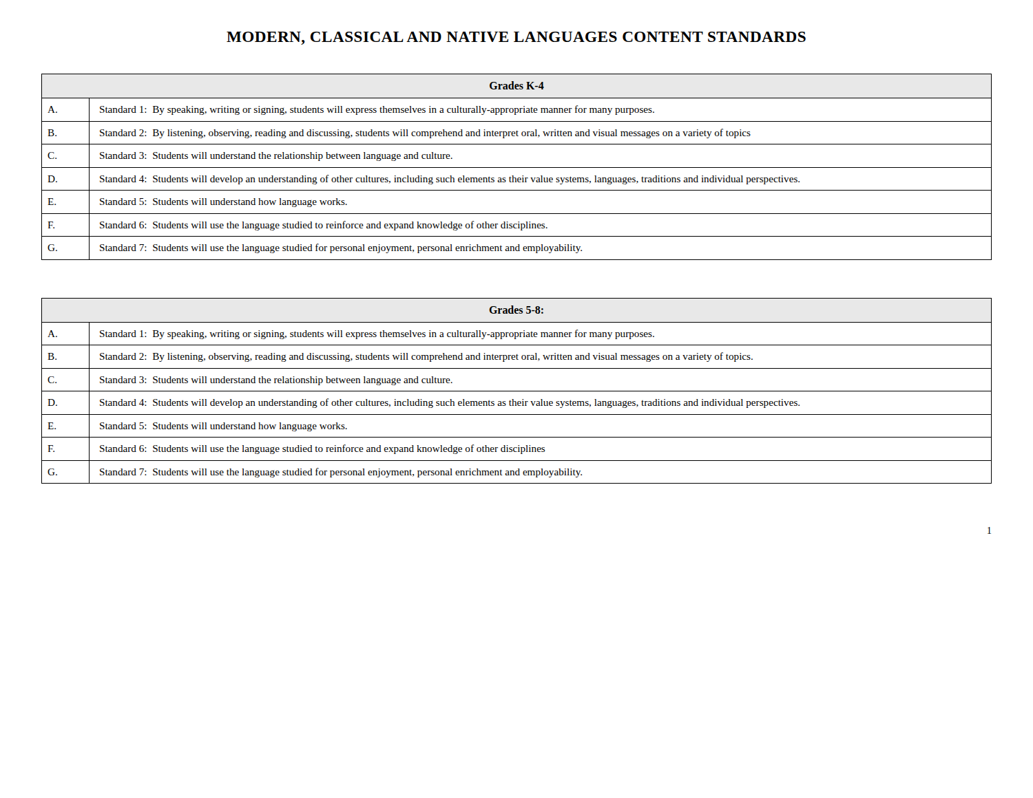MODERN, CLASSICAL AND NATIVE LANGUAGES CONTENT STANDARDS
Grades K-4
| A. | Standard 1: By speaking, writing or signing, students will express themselves in a culturally-appropriate manner for many purposes. |
| B. | Standard 2: By listening, observing, reading and discussing, students will comprehend and interpret oral, written and visual messages on a variety of topics |
| C. | Standard 3: Students will understand the relationship between language and culture. |
| D. | Standard 4: Students will develop an understanding of other cultures, including such elements as their value systems, languages, traditions and individual perspectives. |
| E. | Standard 5: Students will understand how language works. |
| F. | Standard 6: Students will use the language studied to reinforce and expand knowledge of other disciplines. |
| G. | Standard 7: Students will use the language studied for personal enjoyment, personal enrichment and employability. |
Grades 5-8:
| A. | Standard 1: By speaking, writing or signing, students will express themselves in a culturally-appropriate manner for many purposes. |
| B. | Standard 2: By listening, observing, reading and discussing, students will comprehend and interpret oral, written and visual messages on a variety of topics. |
| C. | Standard 3: Students will understand the relationship between language and culture. |
| D. | Standard 4: Students will develop an understanding of other cultures, including such elements as their value systems, languages, traditions and individual perspectives. |
| E. | Standard 5: Students will understand how language works. |
| F. | Standard 6: Students will use the language studied to reinforce and expand knowledge of other disciplines |
| G. | Standard 7: Students will use the language studied for personal enjoyment, personal enrichment and employability. |
1